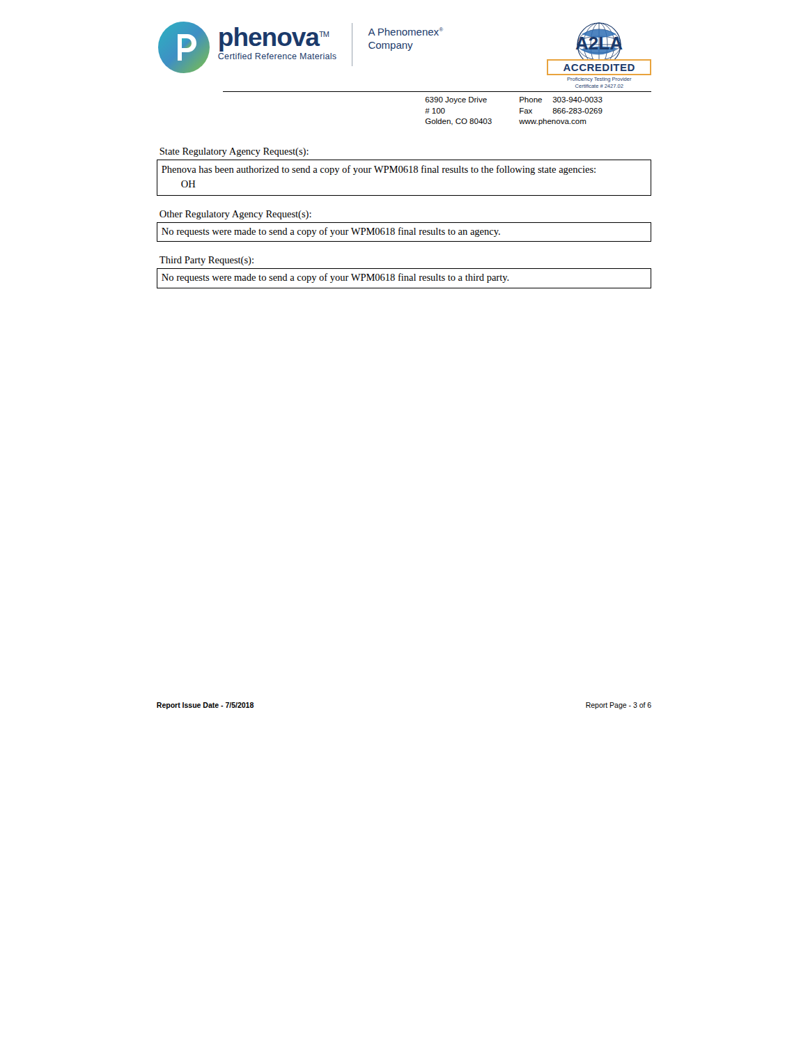phenovaTM
Certified Reference Materials
A Phenomenex®
Company
A2LA
ACCREDITED
Proficiency Testing Provider
Certificate # 2427.02
6390 Joyce Drive
# 100
Golden, CO 80403
Phone 303-940-0033 Fax 866-283-0269 www.phenova.com
State Regulatory Agency Request(s):
Phenova has been authorized to send a copy of your WPM0618 final results to the following state agencies:
OH
Other Regulatory Agency Request(s):
No requests were made to send a copy of your WPM0618 final results to an agency.
Third Party Request(s):
No requests were made to send a copy of your WPM0618 final results to a third party.
Report Issue Date - 7/5/2018
Report Page - 3 of 6